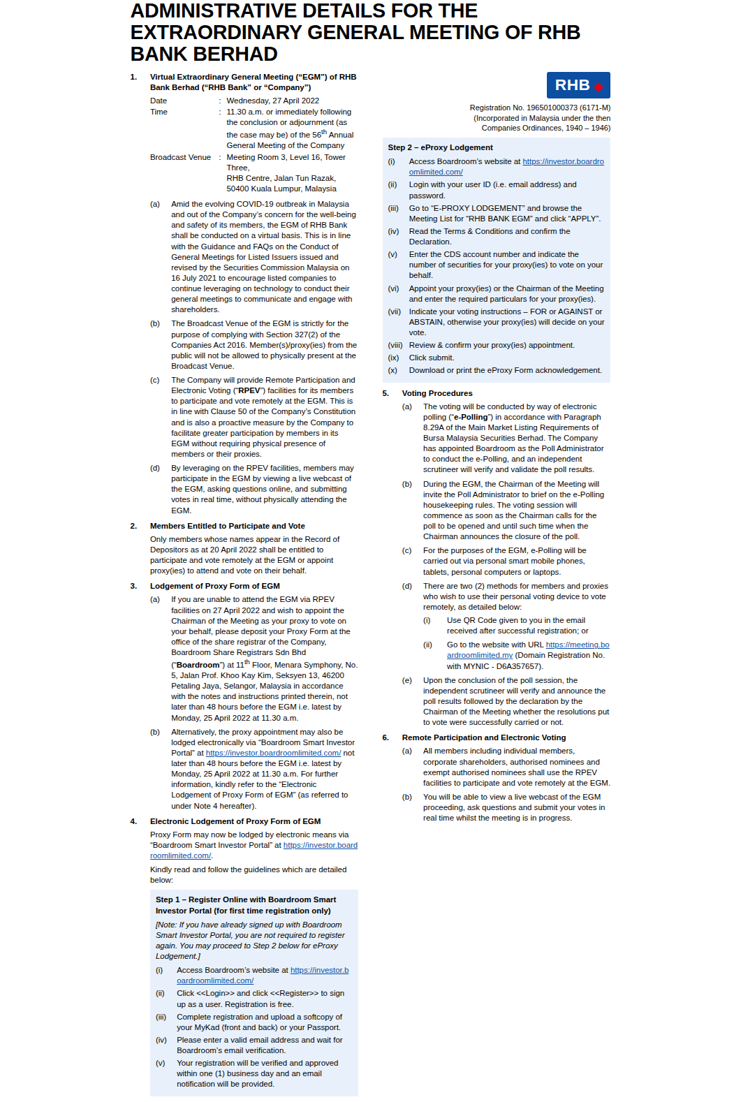Administrative Details for the Extraordinary General Meeting of RHB Bank Berhad
1.
Virtual Extraordinary General Meeting (“EGM”) of RHB Bank Berhad (“RHB Bank” or “Company”)
| Date | : | Wednesday, 27 April 2022 |
| Time | : | 11.30 a.m. or immediately following the conclusion or adjournment (as the case may be) of the 56 th Annual General Meeting of the Company |
| Broadcast Venue | : | Meeting Room 3, Level 16, Tower Three, RHB Centre, Jalan Tun Razak, 50400 Kuala Lumpur, Malaysia |
(a) Amid the evolving COVID-19 outbreak in Malaysia and out of the Company’s concern for the well-being and safety of its members, the EGM of RHB Bank shall be conducted on a virtual basis. This is in line with the Guidance and FAQs on the Conduct of General Meetings for Listed Issuers issued and revised by the Securities Commission Malaysia on 16 July 2021 to encourage listed companies to continue leveraging on technology to conduct their general meetings to communicate and engage with shareholders.
(b) The Broadcast Venue of the EGM is strictly for the purpose of complying with Section 327(2) of the Companies Act 2016. Member(s)/proxy(ies) from the public will not be allowed to physically present at the Broadcast Venue.
(c) The Company will provide Remote Participation and Electronic Voting (“RPEV”) facilities for its members to participate and vote remotely at the EGM. This is in line with Clause 50 of the Company’s Constitution and is also a proactive measure by the Company to facilitate greater participation by members in its EGM without requiring physical presence of members or their proxies.
(d) By leveraging on the RPEV facilities, members may participate in the EGM by viewing a live webcast of the EGM, asking questions online, and submitting votes in real time, without physically attending the EGM.
2.
Members Entitled to Participate and Vote
Only members whose names appear in the Record of Depositors as at 20 April 2022 shall be entitled to participate and vote remotely at the EGM or appoint proxy(ies) to attend and vote on their behalf.
3.
Lodgement of Proxy Form of EGM
(a) If you are unable to attend the EGM via RPEV facilities on 27 April 2022 and wish to appoint the Chairman of the Meeting as your proxy to vote on your behalf, please deposit your Proxy Form at the office of the share registrar of the Company, Boardroom Share Registrars Sdn Bhd (“Boardroom”) at 11th Floor, Menara Symphony, No. 5, Jalan Prof. Khoo Kay Kim, Seksyen 13, 46200 Petaling Jaya, Selangor, Malaysia in accordance with the notes and instructions printed therein, not later than 48 hours before the EGM i.e. latest by Monday, 25 April 2022 at 11.30 a.m.
(b) Alternatively, the proxy appointment may also be lodged electronically via “Boardroom Smart Investor Portal” at https://investor.boardroomlimited.com/ not later than 48 hours before the EGM i.e. latest by Monday, 25 April 2022 at 11.30 a.m. For further information, kindly refer to the “Electronic Lodgement of Proxy Form of EGM” (as referred to under Note 4 hereafter).
4.
Electronic Lodgement of Proxy Form of EGM
Proxy Form may now be lodged by electronic means via “Boardroom Smart Investor Portal” at https://investor.boardroomlimited.com/.
Kindly read and follow the guidelines which are detailed below:
Step 1 – Register Online with Boardroom Smart Investor Portal (for first time registration only)
[Note: If you have already signed up with Boardroom Smart Investor Portal, you are not required to register again. You may proceed to Step 2 below for eProxy Lodgement.]
(i) Access Boardroom’s website at https://investor.boardroomlimited.com/
(ii) Click <<Login>> and click <<Register>> to sign up as a user. Registration is free.
(iii) Complete registration and upload a softcopy of your MyKad (front and back) or your Passport.
(iv) Please enter a valid email address and wait for Boardroom’s email verification.
(v) Your registration will be verified and approved within one (1) business day and an email notification will be provided.
RHB
Registration No. 196501000373 (6171-M)
(Incorporated in Malaysia under the then
Companies Ordinances, 1940 – 1946)
Step 2 – eProxy Lodgement
(i) Access Boardroom’s website at https://investor.boardroomlimited.com/
(ii) Login with your user ID (i.e. email address) and password.
(iii) Go to “E-PROXY LODGEMENT” and browse the Meeting List for “RHB BANK EGM” and click “APPLY”.
(iv) Read the Terms & Conditions and confirm the Declaration.
(v) Enter the CDS account number and indicate the number of securities for your proxy(ies) to vote on your behalf.
(vi) Appoint your proxy(ies) or the Chairman of the Meeting and enter the required particulars for your proxy(ies).
(vii) Indicate your voting instructions – FOR or AGAINST or ABSTAIN, otherwise your proxy(ies) will decide on your vote.
(viii) Review & confirm your proxy(ies) appointment.
(ix) Click submit.
(x) Download or print the eProxy Form acknowledgement.
5.
Voting Procedures
(a) The voting will be conducted by way of electronic polling (“e-Polling”) in accordance with Paragraph 8.29A of the Main Market Listing Requirements of Bursa Malaysia Securities Berhad. The Company has appointed Boardroom as the Poll Administrator to conduct the e-Polling, and an independent scrutineer will verify and validate the poll results.
(b) During the EGM, the Chairman of the Meeting will invite the Poll Administrator to brief on the e-Polling housekeeping rules. The voting session will commence as soon as the Chairman calls for the poll to be opened and until such time when the Chairman announces the closure of the poll.
(c) For the purposes of the EGM, e-Polling will be carried out via personal smart mobile phones, tablets, personal computers or laptops.
(d) There are two (2) methods for members and proxies who wish to use their personal voting device to vote remotely, as detailed below:
(i) Use QR Code given to you in the email received after successful registration; or
(ii) Go to the website with URL https://meeting.boardroomlimited.my (Domain Registration No. with MYNIC - D6A357657).
(e) Upon the conclusion of the poll session, the independent scrutineer will verify and announce the poll results followed by the declaration by the Chairman of the Meeting whether the resolutions put to vote were successfully carried or not.
6.
Remote Participation and Electronic Voting
(a) All members including individual members, corporate shareholders, authorised nominees and exempt authorised nominees shall use the RPEV facilities to participate and vote remotely at the EGM.
(b) You will be able to view a live webcast of the EGM proceeding, ask questions and submit your votes in real time whilst the meeting is in progress.